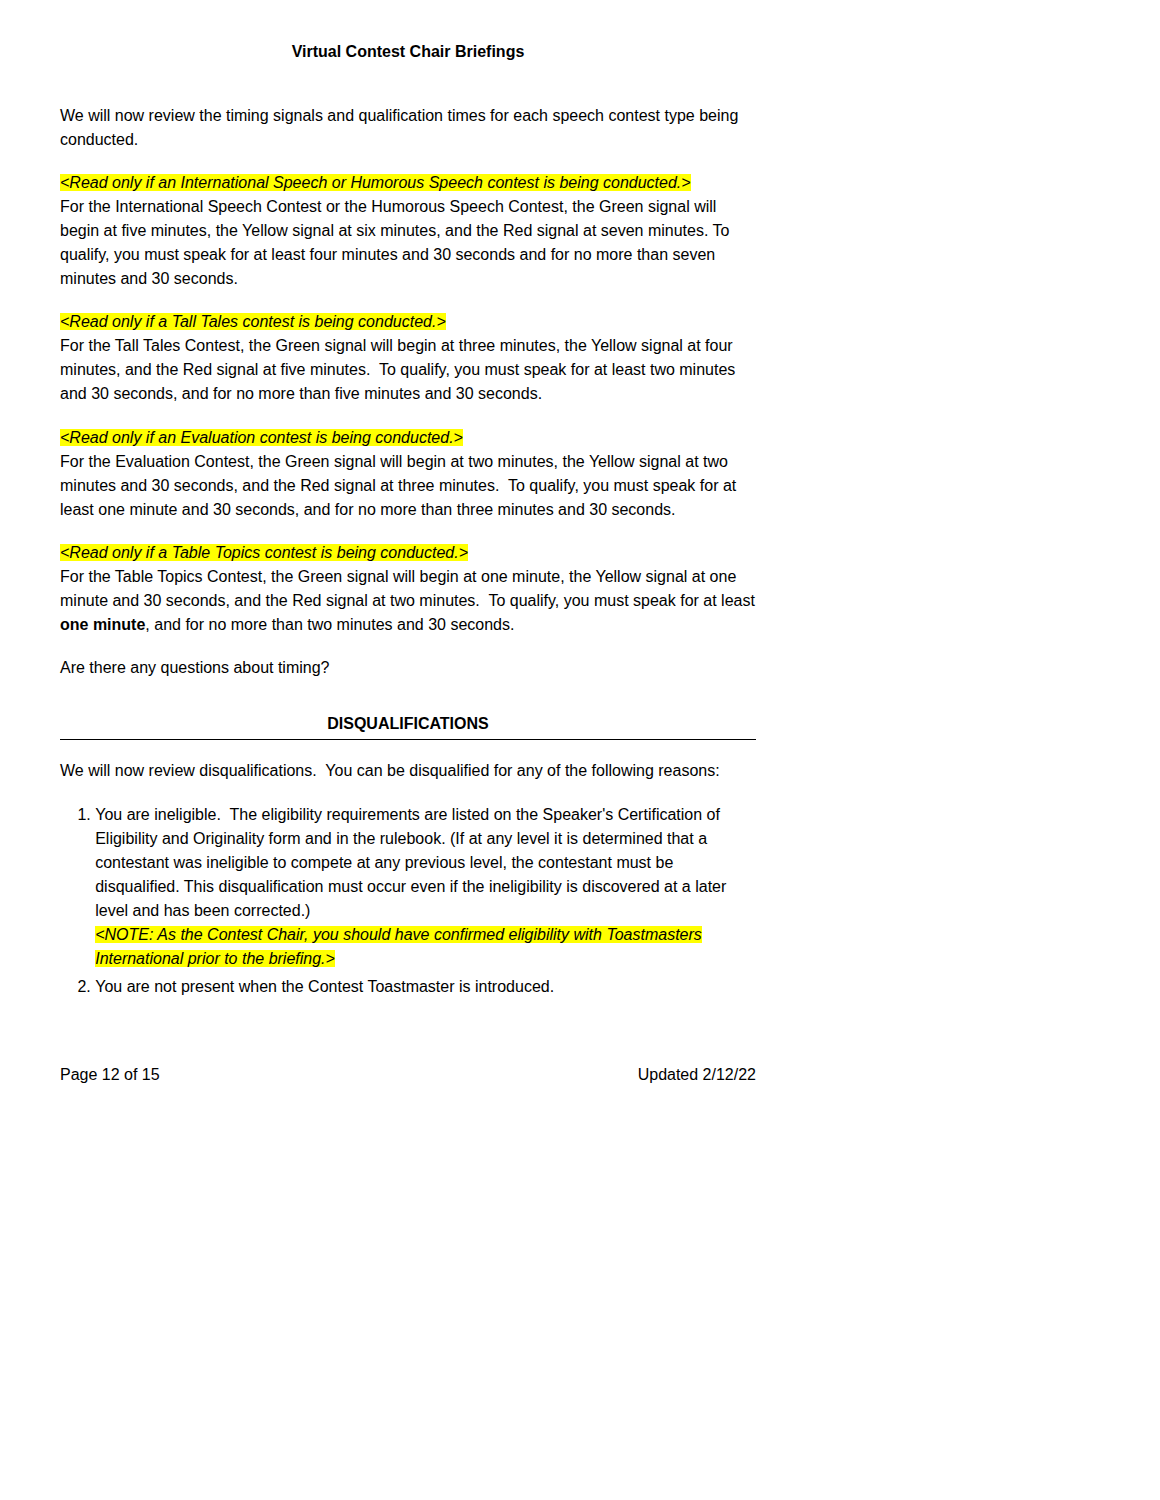Virtual Contest Chair Briefings
We will now review the timing signals and qualification times for each speech contest type being conducted.
<Read only if an International Speech or Humorous Speech contest is being conducted.>
For the International Speech Contest or the Humorous Speech Contest, the Green signal will begin at five minutes, the Yellow signal at six minutes, and the Red signal at seven minutes. To qualify, you must speak for at least four minutes and 30 seconds and for no more than seven minutes and 30 seconds.
<Read only if a Tall Tales contest is being conducted.>
For the Tall Tales Contest, the Green signal will begin at three minutes, the Yellow signal at four minutes, and the Red signal at five minutes. To qualify, you must speak for at least two minutes and 30 seconds, and for no more than five minutes and 30 seconds.
<Read only if an Evaluation contest is being conducted.>
For the Evaluation Contest, the Green signal will begin at two minutes, the Yellow signal at two minutes and 30 seconds, and the Red signal at three minutes. To qualify, you must speak for at least one minute and 30 seconds, and for no more than three minutes and 30 seconds.
<Read only if a Table Topics contest is being conducted.>
For the Table Topics Contest, the Green signal will begin at one minute, the Yellow signal at one minute and 30 seconds, and the Red signal at two minutes. To qualify, you must speak for at least one minute, and for no more than two minutes and 30 seconds.
Are there any questions about timing?
DISQUALIFICATIONS
We will now review disqualifications. You can be disqualified for any of the following reasons:
You are ineligible. The eligibility requirements are listed on the Speaker's Certification of Eligibility and Originality form and in the rulebook. (If at any level it is determined that a contestant was ineligible to compete at any previous level, the contestant must be disqualified. This disqualification must occur even if the ineligibility is discovered at a later level and has been corrected.)
<NOTE: As the Contest Chair, you should have confirmed eligibility with Toastmasters International prior to the briefing.>
You are not present when the Contest Toastmaster is introduced.
Page 12 of 15 Updated 2/12/22